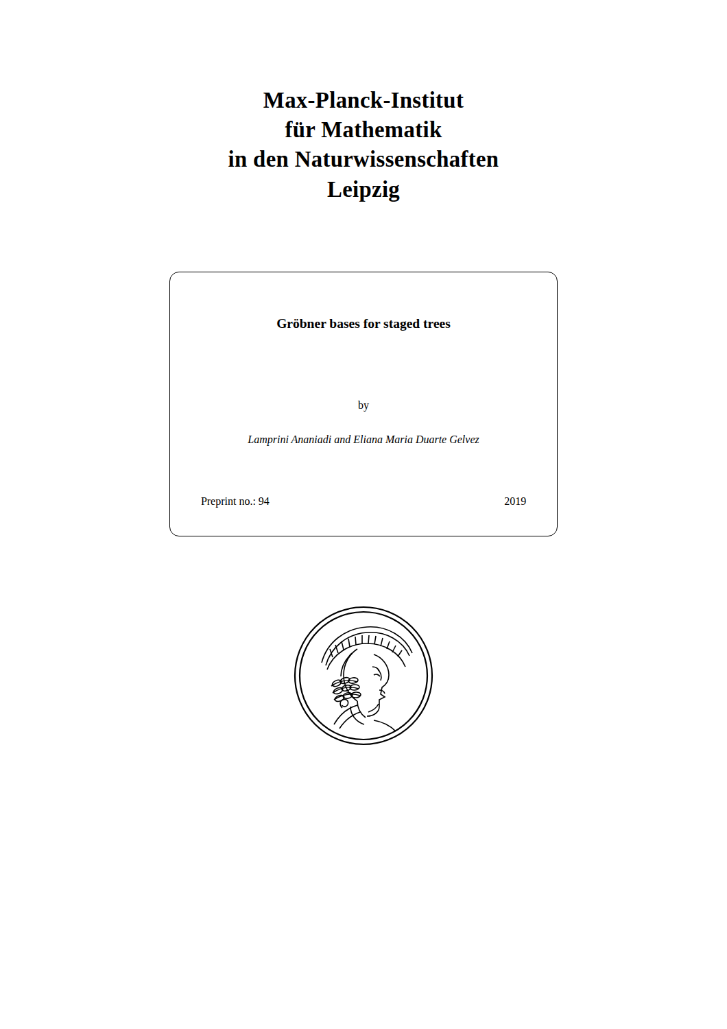Max-Planck-Institut für Mathematik in den Naturwissenschaften Leipzig
Gröbner bases for staged trees
by
Lamprini Ananiadi and Eliana Maria Duarte Gelvez
Preprint no.: 94 2019